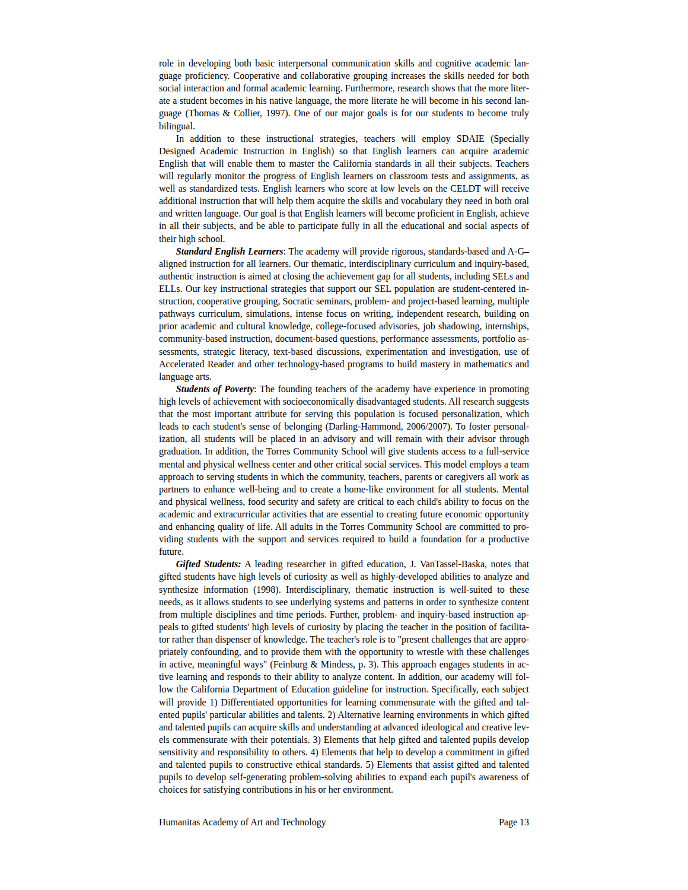role in developing both basic interpersonal communication skills and cognitive academic language proficiency. Cooperative and collaborative grouping increases the skills needed for both social interaction and formal academic learning. Furthermore, research shows that the more literate a student becomes in his native language, the more literate he will become in his second language (Thomas & Collier, 1997). One of our major goals is for our students to become truly bilingual.
In addition to these instructional strategies, teachers will employ SDAIE (Specially Designed Academic Instruction in English) so that English learners can acquire academic English that will enable them to master the California standards in all their subjects. Teachers will regularly monitor the progress of English learners on classroom tests and assignments, as well as standardized tests. English learners who score at low levels on the CELDT will receive additional instruction that will help them acquire the skills and vocabulary they need in both oral and written language. Our goal is that English learners will become proficient in English, achieve in all their subjects, and be able to participate fully in all the educational and social aspects of their high school.
Standard English Learners: The academy will provide rigorous, standards-based and A-G–aligned instruction for all learners. Our thematic, interdisciplinary curriculum and inquiry-based, authentic instruction is aimed at closing the achievement gap for all students, including SELs and ELLs. Our key instructional strategies that support our SEL population are student-centered instruction, cooperative grouping, Socratic seminars, problem- and project-based learning, multiple pathways curriculum, simulations, intense focus on writing, independent research, building on prior academic and cultural knowledge, college-focused advisories, job shadowing, internships, community-based instruction, document-based questions, performance assessments, portfolio assessments, strategic literacy, text-based discussions, experimentation and investigation, use of Accelerated Reader and other technology-based programs to build mastery in mathematics and language arts.
Students of Poverty: The founding teachers of the academy have experience in promoting high levels of achievement with socioeconomically disadvantaged students. All research suggests that the most important attribute for serving this population is focused personalization, which leads to each student's sense of belonging (Darling-Hammond, 2006/2007). To foster personalization, all students will be placed in an advisory and will remain with their advisor through graduation. In addition, the Torres Community School will give students access to a full-service mental and physical wellness center and other critical social services. This model employs a team approach to serving students in which the community, teachers, parents or caregivers all work as partners to enhance well-being and to create a home-like environment for all students. Mental and physical wellness, food security and safety are critical to each child's ability to focus on the academic and extracurricular activities that are essential to creating future economic opportunity and enhancing quality of life. All adults in the Torres Community School are committed to providing students with the support and services required to build a foundation for a productive future.
Gifted Students: A leading researcher in gifted education, J. VanTassel-Baska, notes that gifted students have high levels of curiosity as well as highly-developed abilities to analyze and synthesize information (1998). Interdisciplinary, thematic instruction is well-suited to these needs, as it allows students to see underlying systems and patterns in order to synthesize content from multiple disciplines and time periods. Further, problem- and inquiry-based instruction appeals to gifted students' high levels of curiosity by placing the teacher in the position of facilitator rather than dispenser of knowledge. The teacher's role is to "present challenges that are appropriately confounding, and to provide them with the opportunity to wrestle with these challenges in active, meaningful ways" (Feinburg & Mindess, p. 3). This approach engages students in active learning and responds to their ability to analyze content. In addition, our academy will follow the California Department of Education guideline for instruction. Specifically, each subject will provide 1) Differentiated opportunities for learning commensurate with the gifted and talented pupils' particular abilities and talents. 2) Alternative learning environments in which gifted and talented pupils can acquire skills and understanding at advanced ideological and creative levels commensurate with their potentials. 3) Elements that help gifted and talented pupils develop sensitivity and responsibility to others. 4) Elements that help to develop a commitment in gifted and talented pupils to constructive ethical standards. 5) Elements that assist gifted and talented pupils to develop self-generating problem-solving abilities to expand each pupil's awareness of choices for satisfying contributions in his or her environment.
Humanitas Academy of Art and Technology
Page 13